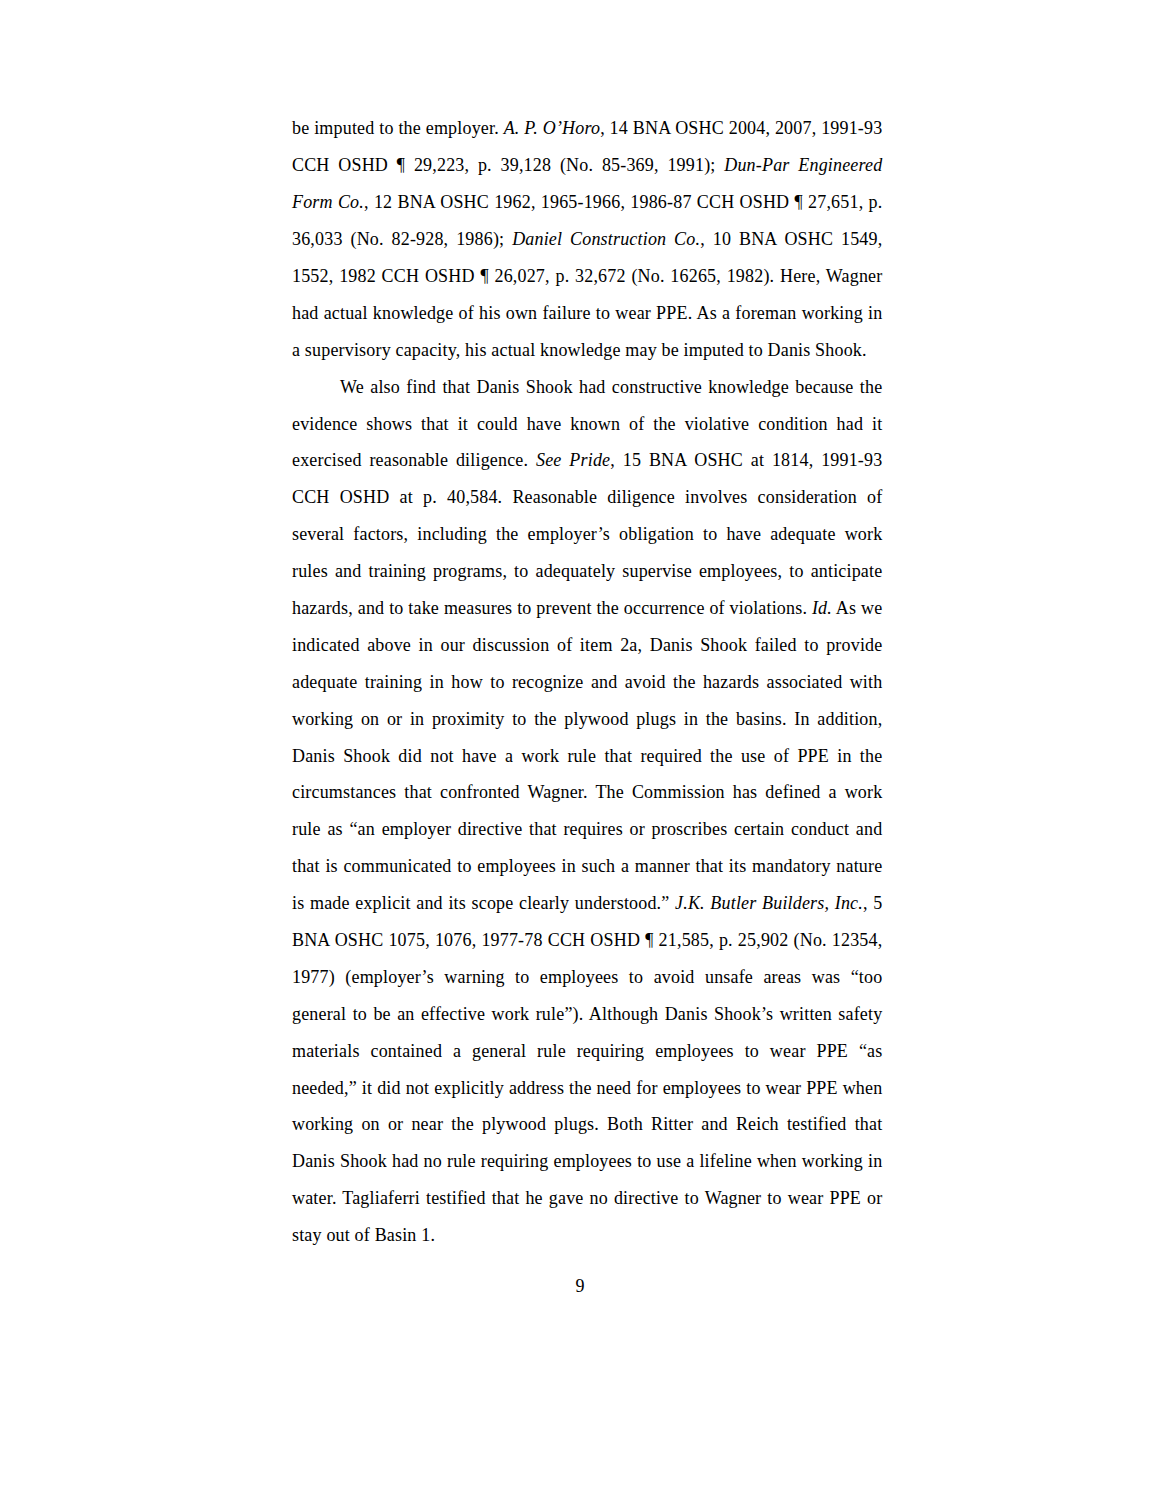be imputed to the employer. A. P. O’Horo, 14 BNA OSHC 2004, 2007, 1991-93 CCH OSHD ¶ 29,223, p. 39,128 (No. 85-369, 1991); Dun-Par Engineered Form Co., 12 BNA OSHC 1962, 1965-1966, 1986-87 CCH OSHD ¶ 27,651, p. 36,033 (No. 82-928, 1986); Daniel Construction Co., 10 BNA OSHC 1549, 1552, 1982 CCH OSHD ¶ 26,027, p. 32,672 (No. 16265, 1982). Here, Wagner had actual knowledge of his own failure to wear PPE. As a foreman working in a supervisory capacity, his actual knowledge may be imputed to Danis Shook.
We also find that Danis Shook had constructive knowledge because the evidence shows that it could have known of the violative condition had it exercised reasonable diligence. See Pride, 15 BNA OSHC at 1814, 1991-93 CCH OSHD at p. 40,584. Reasonable diligence involves consideration of several factors, including the employer’s obligation to have adequate work rules and training programs, to adequately supervise employees, to anticipate hazards, and to take measures to prevent the occurrence of violations. Id. As we indicated above in our discussion of item 2a, Danis Shook failed to provide adequate training in how to recognize and avoid the hazards associated with working on or in proximity to the plywood plugs in the basins. In addition, Danis Shook did not have a work rule that required the use of PPE in the circumstances that confronted Wagner. The Commission has defined a work rule as “an employer directive that requires or proscribes certain conduct and that is communicated to employees in such a manner that its mandatory nature is made explicit and its scope clearly understood.” J.K. Butler Builders, Inc., 5 BNA OSHC 1075, 1076, 1977-78 CCH OSHD ¶ 21,585, p. 25,902 (No. 12354, 1977) (employer’s warning to employees to avoid unsafe areas was “too general to be an effective work rule”). Although Danis Shook’s written safety materials contained a general rule requiring employees to wear PPE “as needed,” it did not explicitly address the need for employees to wear PPE when working on or near the plywood plugs. Both Ritter and Reich testified that Danis Shook had no rule requiring employees to use a lifeline when working in water. Tagliaferri testified that he gave no directive to Wagner to wear PPE or stay out of Basin 1.
9